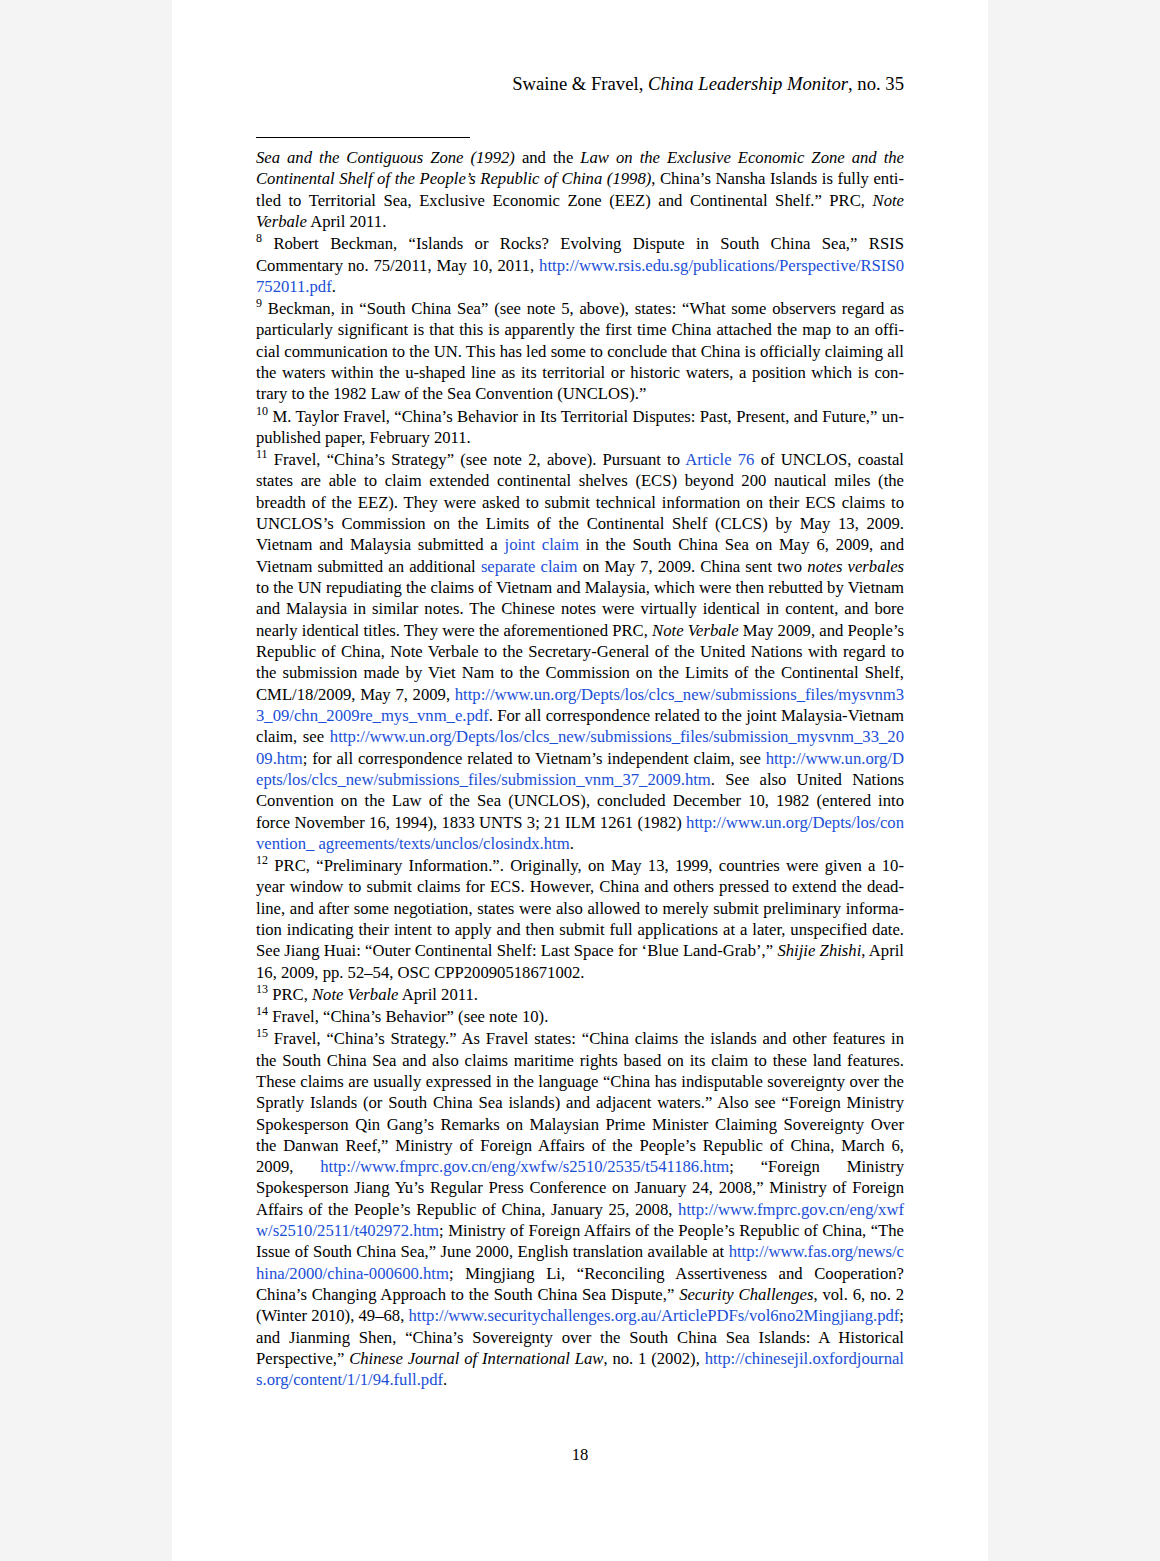Swaine & Fravel, China Leadership Monitor, no. 35
Sea and the Contiguous Zone (1992) and the Law on the Exclusive Economic Zone and the Continental Shelf of the People’s Republic of China (1998), China’s Nansha Islands is fully entitled to Territorial Sea, Exclusive Economic Zone (EEZ) and Continental Shelf.” PRC, Note Verbale April 2011.
8 Robert Beckman, “Islands or Rocks? Evolving Dispute in South China Sea,” RSIS Commentary no. 75/2011, May 10, 2011, http://www.rsis.edu.sg/publications/Perspective/RSIS0752011.pdf.
9 Beckman, in “South China Sea” (see note 5, above), states: “What some observers regard as particularly significant is that this is apparently the first time China attached the map to an official communication to the UN. This has led some to conclude that China is officially claiming all the waters within the u-shaped line as its territorial or historic waters, a position which is contrary to the 1982 Law of the Sea Convention (UNCLOS).”
10 M. Taylor Fravel, “China’s Behavior in Its Territorial Disputes: Past, Present, and Future,” unpublished paper, February 2011.
11 Fravel, “China’s Strategy” (see note 2, above). Pursuant to Article 76 of UNCLOS, coastal states are able to claim extended continental shelves (ECS) beyond 200 nautical miles (the breadth of the EEZ). They were asked to submit technical information on their ECS claims to UNCLOS’s Commission on the Limits of the Continental Shelf (CLCS) by May 13, 2009. Vietnam and Malaysia submitted a joint claim in the South China Sea on May 6, 2009, and Vietnam submitted an additional separate claim on May 7, 2009. China sent two notes verbales to the UN repudiating the claims of Vietnam and Malaysia, which were then rebutted by Vietnam and Malaysia in similar notes. The Chinese notes were virtually identical in content, and bore nearly identical titles. They were the aforementioned PRC, Note Verbale May 2009, and People’s Republic of China, Note Verbale to the Secretary-General of the United Nations with regard to the submission made by Viet Nam to the Commission on the Limits of the Continental Shelf, CML/18/2009, May 7, 2009, http://www.un.org/Depts/los/clcs_new/submissions_files/mysvnm33_09/chn_2009re_mys_vnm_e.pdf. For all correspondence related to the joint Malaysia-Vietnam claim, see http://www.un.org/Depts/los/clcs_new/submissions_files/submission_mysvnm_33_2009.htm; for all correspondence related to Vietnam’s independent claim, see http://www.un.org/Depts/los/clcs_new/submissions_files/submission_vnm_37_2009.htm. See also United Nations Convention on the Law of the Sea (UNCLOS), concluded December 10, 1982 (entered into force November 16, 1994), 1833 UNTS 3; 21 ILM 1261 (1982) http://www.un.org/Depts/los/convention_ agreements/texts/unclos/closindx.htm.
12 PRC, “Preliminary Information.”. Originally, on May 13, 1999, countries were given a 10-year window to submit claims for ECS. However, China and others pressed to extend the deadline, and after some negotiation, states were also allowed to merely submit preliminary information indicating their intent to apply and then submit full applications at a later, unspecified date. See Jiang Huai: “Outer Continental Shelf: Last Space for ‘Blue Land-Grab’,” Shijie Zhishi, April 16, 2009, pp. 52–54, OSC CPP20090518671002.
13 PRC, Note Verbale April 2011.
14 Fravel, “China’s Behavior” (see note 10).
15 Fravel, “China’s Strategy.” As Fravel states: “China claims the islands and other features in the South China Sea and also claims maritime rights based on its claim to these land features. These claims are usually expressed in the language “China has indisputable sovereignty over the Spratly Islands (or South China Sea islands) and adjacent waters.” Also see “Foreign Ministry Spokesperson Qin Gang’s Remarks on Malaysian Prime Minister Claiming Sovereignty Over the Danwan Reef,” Ministry of Foreign Affairs of the People’s Republic of China, March 6, 2009, http://www.fmprc.gov.cn/eng/xwfw/s2510/2535/t541186.htm; “Foreign Ministry Spokesperson Jiang Yu’s Regular Press Conference on January 24, 2008,” Ministry of Foreign Affairs of the People’s Republic of China, January 25, 2008, http://www.fmprc.gov.cn/eng/xwfw/s2510/2511/t402972.htm; Ministry of Foreign Affairs of the People’s Republic of China, “The Issue of South China Sea,” June 2000, English translation available at http://www.fas.org/news/china/2000/china-000600.htm; Mingjiang Li, “Reconciling Assertiveness and Cooperation? China’s Changing Approach to the South China Sea Dispute,” Security Challenges, vol. 6, no. 2 (Winter 2010), 49–68, http://www.securitychallenges.org.au/ArticlePDFs/vol6no2Mingjiang.pdf; and Jianming Shen, “China’s Sovereignty over the South China Sea Islands: A Historical Perspective,” Chinese Journal of International Law, no. 1 (2002), http://chinesejil.oxfordjournals.org/content/1/1/94.full.pdf.
18